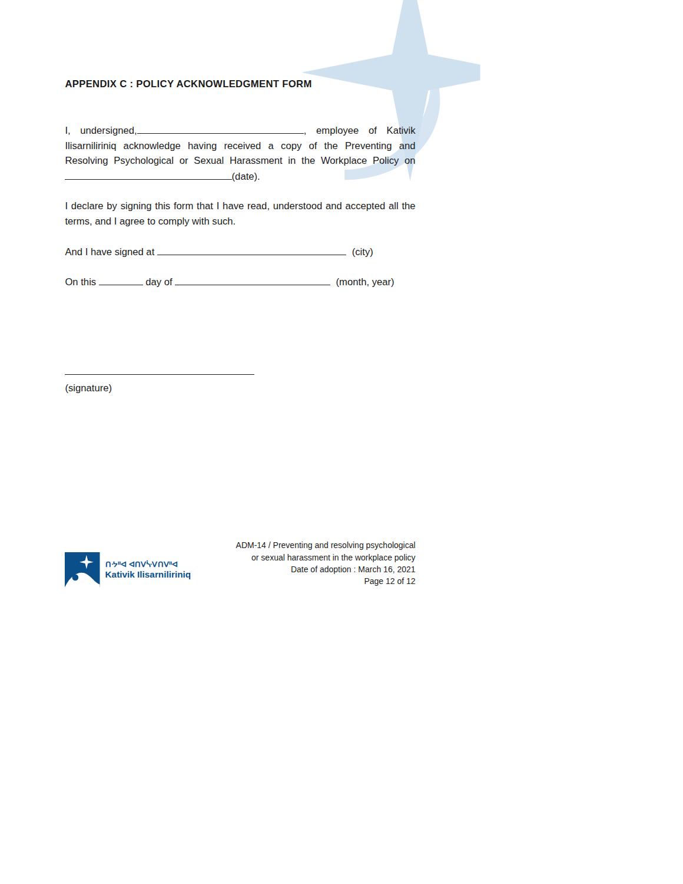APPENDIX C : POLICY ACKNOWLEDGMENT FORM
I, undersigned, , employee of Kativik Ilisarniliriniq acknowledge having received a copy of the Preventing and Resolving Psychological or Sexual Harassment in the Workplace Policy on (date).
I declare by signing this form that I have read, understood and accepted all the terms, and I agree to comply with such.
And I have signed at (city)
On this day of (month, year)
(signature)
ᑎᔹᐦᐊ ᐊᑎᐯᔃᐯᑎᐯᐦᐊ Kativik Ilisarniliriniq
ADM-14 / Preventing and resolving psychological
or sexual harassment in the workplace policy
Date of adoption : March 16, 2021
Page 12 of 12